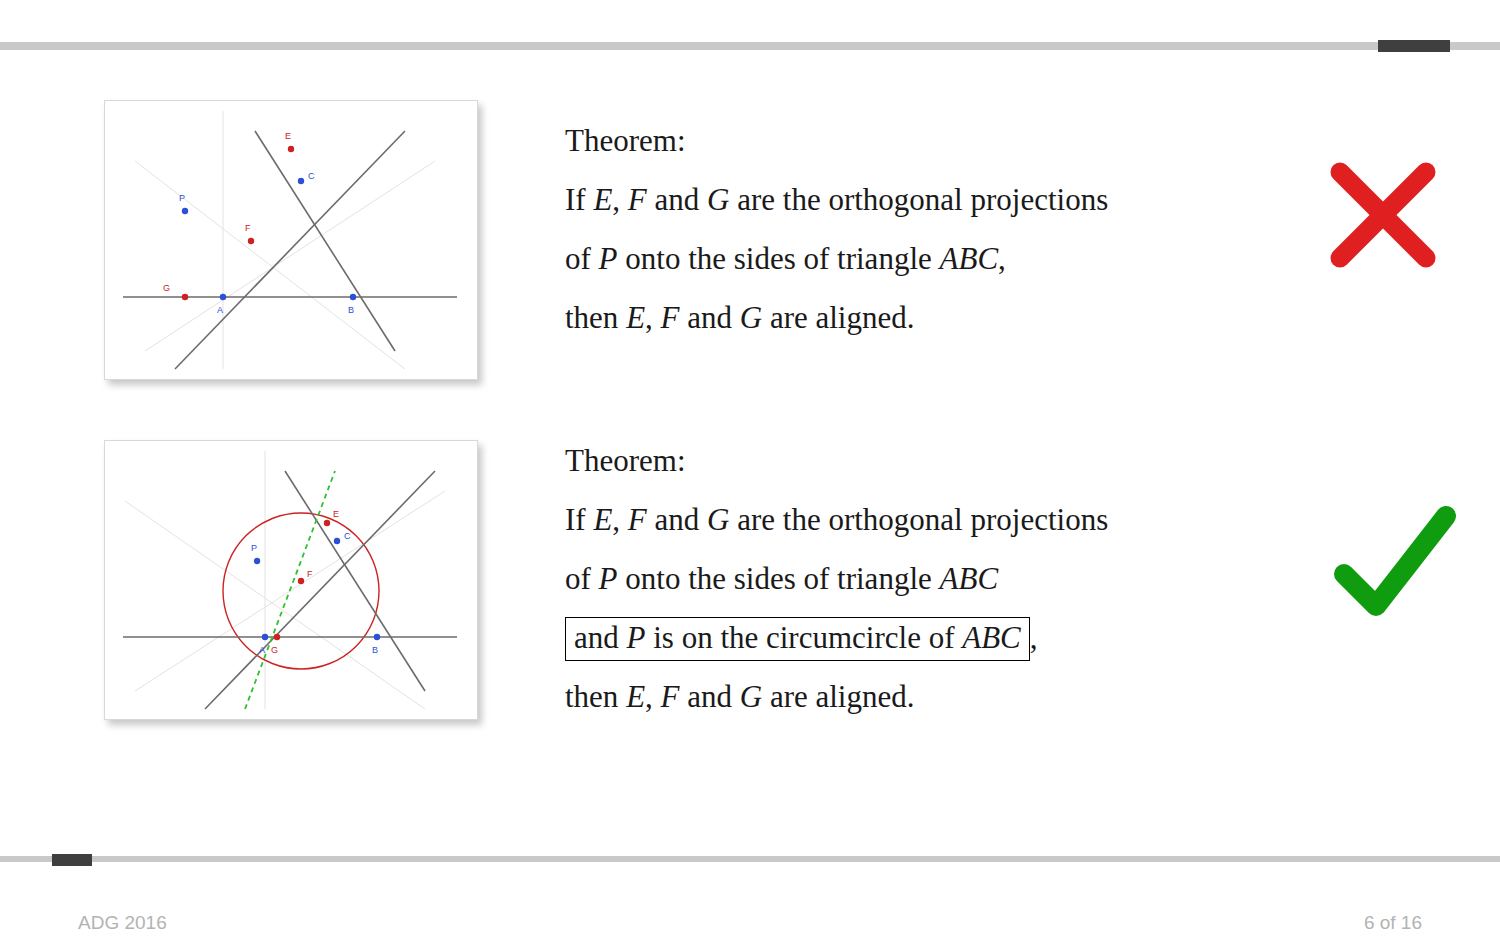A B C P E F G
Theorem:
If E, F and G are the orthogonal projections
of P onto the sides of triangle ABC,
then E, F and G are aligned.
A B C P E F G
Theorem:
If E, F and G are the orthogonal projections
of P onto the sides of triangle ABC
and P is on the circumcircle of ABC,
then E, F and G are aligned.
ADG 2016 6 of 16